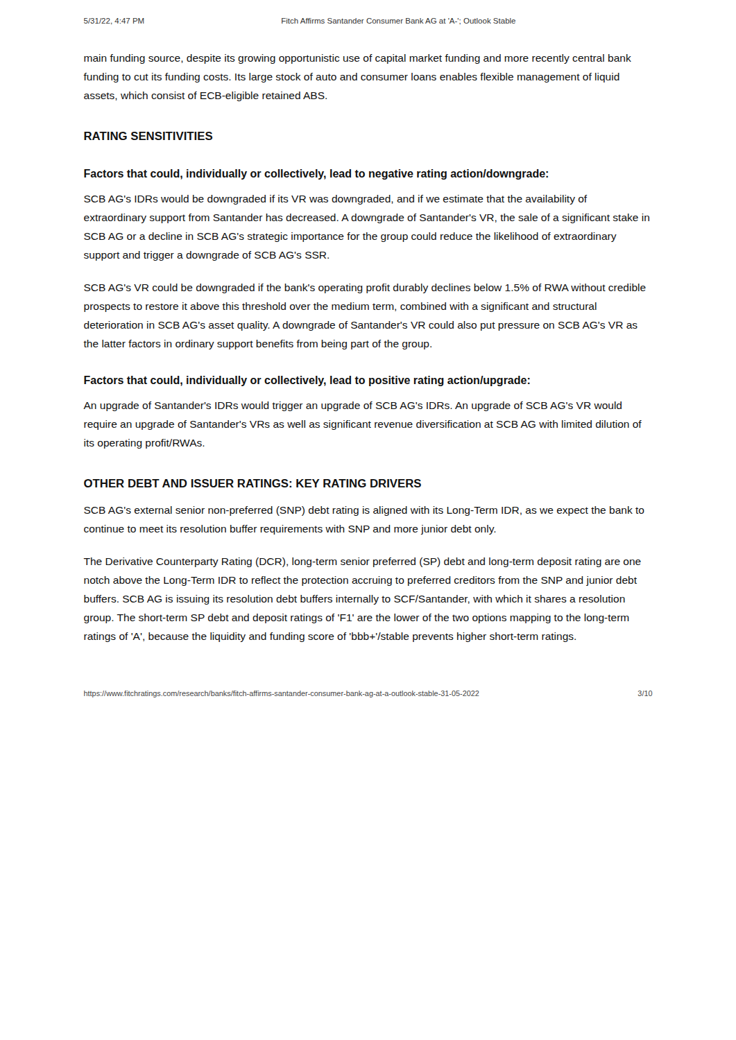5/31/22, 4:47 PM Fitch Affirms Santander Consumer Bank AG at 'A-'; Outlook Stable
main funding source, despite its growing opportunistic use of capital market funding and more recently central bank funding to cut its funding costs. Its large stock of auto and consumer loans enables flexible management of liquid assets, which consist of ECB-eligible retained ABS.
RATING SENSITIVITIES
Factors that could, individually or collectively, lead to negative rating action/downgrade:
SCB AG's IDRs would be downgraded if its VR was downgraded, and if we estimate that the availability of extraordinary support from Santander has decreased. A downgrade of Santander's VR, the sale of a significant stake in SCB AG or a decline in SCB AG's strategic importance for the group could reduce the likelihood of extraordinary support and trigger a downgrade of SCB AG's SSR.
SCB AG's VR could be downgraded if the bank's operating profit durably declines below 1.5% of RWA without credible prospects to restore it above this threshold over the medium term, combined with a significant and structural deterioration in SCB AG's asset quality. A downgrade of Santander's VR could also put pressure on SCB AG's VR as the latter factors in ordinary support benefits from being part of the group.
Factors that could, individually or collectively, lead to positive rating action/upgrade:
An upgrade of Santander's IDRs would trigger an upgrade of SCB AG's IDRs. An upgrade of SCB AG's VR would require an upgrade of Santander's VRs as well as significant revenue diversification at SCB AG with limited dilution of its operating profit/RWAs.
OTHER DEBT AND ISSUER RATINGS: KEY RATING DRIVERS
SCB AG's external senior non-preferred (SNP) debt rating is aligned with its Long-Term IDR, as we expect the bank to continue to meet its resolution buffer requirements with SNP and more junior debt only.
The Derivative Counterparty Rating (DCR), long-term senior preferred (SP) debt and long-term deposit rating are one notch above the Long-Term IDR to reflect the protection accruing to preferred creditors from the SNP and junior debt buffers. SCB AG is issuing its resolution debt buffers internally to SCF/Santander, with which it shares a resolution group. The short-term SP debt and deposit ratings of 'F1' are the lower of the two options mapping to the long-term ratings of 'A', because the liquidity and funding score of 'bbb+'/stable prevents higher short-term ratings.
https://www.fitchratings.com/research/banks/fitch-affirms-santander-consumer-bank-ag-at-a-outlook-stable-31-05-2022 3/10